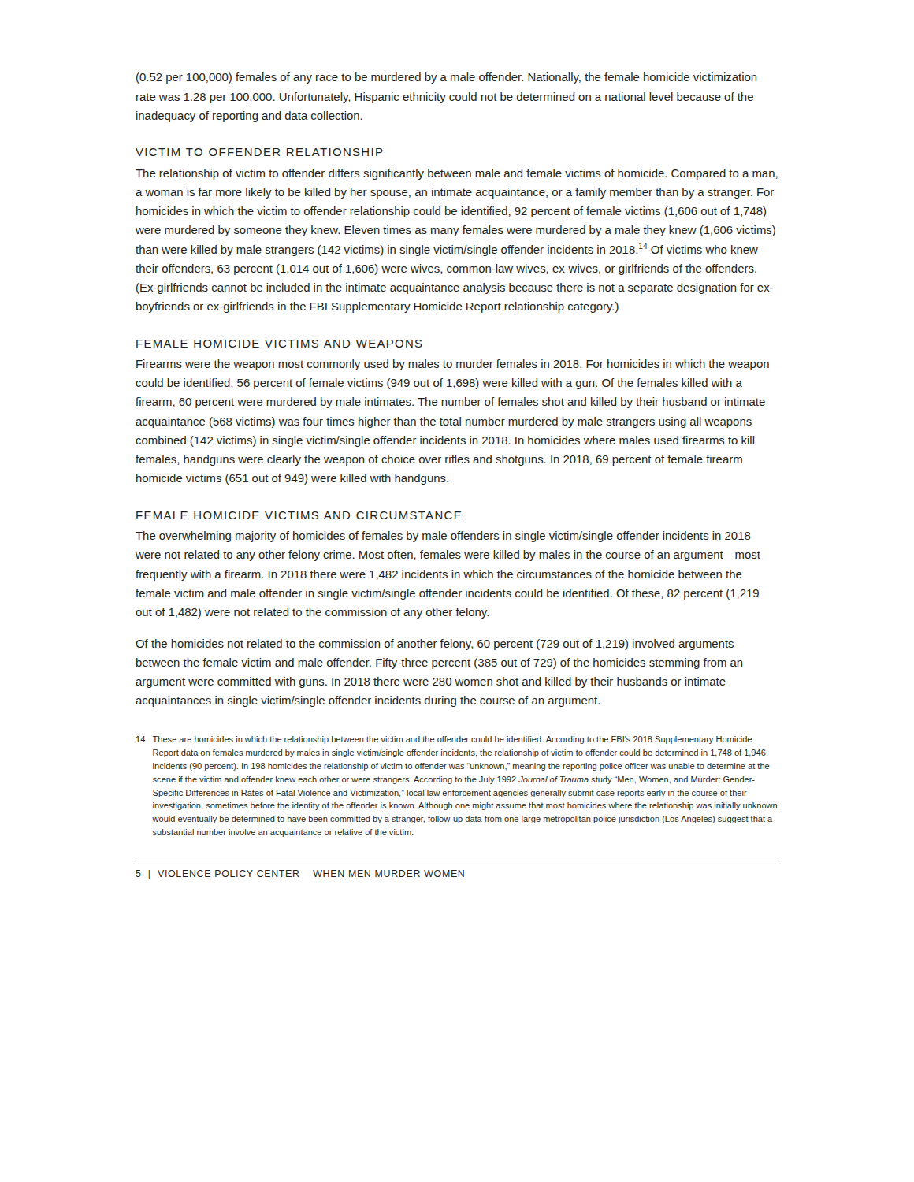(0.52 per 100,000) females of any race to be murdered by a male offender. Nationally, the female homicide victimization rate was 1.28 per 100,000. Unfortunately, Hispanic ethnicity could not be determined on a national level because of the inadequacy of reporting and data collection.
Victim to Offender Relationship
The relationship of victim to offender differs significantly between male and female victims of homicide. Compared to a man, a woman is far more likely to be killed by her spouse, an intimate acquaintance, or a family member than by a stranger. For homicides in which the victim to offender relationship could be identified, 92 percent of female victims (1,606 out of 1,748) were murdered by someone they knew. Eleven times as many females were murdered by a male they knew (1,606 victims) than were killed by male strangers (142 victims) in single victim/single offender incidents in 2018.14 Of victims who knew their offenders, 63 percent (1,014 out of 1,606) were wives, common-law wives, ex-wives, or girlfriends of the offenders. (Ex-girlfriends cannot be included in the intimate acquaintance analysis because there is not a separate designation for ex-boyfriends or ex-girlfriends in the FBI Supplementary Homicide Report relationship category.)
Female Homicide Victims and Weapons
Firearms were the weapon most commonly used by males to murder females in 2018. For homicides in which the weapon could be identified, 56 percent of female victims (949 out of 1,698) were killed with a gun. Of the females killed with a firearm, 60 percent were murdered by male intimates. The number of females shot and killed by their husband or intimate acquaintance (568 victims) was four times higher than the total number murdered by male strangers using all weapons combined (142 victims) in single victim/single offender incidents in 2018. In homicides where males used firearms to kill females, handguns were clearly the weapon of choice over rifles and shotguns. In 2018, 69 percent of female firearm homicide victims (651 out of 949) were killed with handguns.
Female Homicide Victims and Circumstance
The overwhelming majority of homicides of females by male offenders in single victim/single offender incidents in 2018 were not related to any other felony crime. Most often, females were killed by males in the course of an argument—most frequently with a firearm. In 2018 there were 1,482 incidents in which the circumstances of the homicide between the female victim and male offender in single victim/single offender incidents could be identified. Of these, 82 percent (1,219 out of 1,482) were not related to the commission of any other felony.
Of the homicides not related to the commission of another felony, 60 percent (729 out of 1,219) involved arguments between the female victim and male offender. Fifty-three percent (385 out of 729) of the homicides stemming from an argument were committed with guns. In 2018 there were 280 women shot and killed by their husbands or intimate acquaintances in single victim/single offender incidents during the course of an argument.
14
These are homicides in which the relationship between the victim and the offender could be identified. According to the FBI's 2018 Supplementary Homicide Report data on females murdered by males in single victim/single offender incidents, the relationship of victim to offender could be determined in 1,748 of 1,946 incidents (90 percent). In 198 homicides the relationship of victim to offender was “unknown,” meaning the reporting police officer was unable to determine at the scene if the victim and offender knew each other or were strangers. According to the July 1992 Journal of Trauma study “Men, Women, and Murder: Gender-Specific Differences in Rates of Fatal Violence and Victimization,” local law enforcement agencies generally submit case reports early in the course of their investigation, sometimes before the identity of the offender is known. Although one might assume that most homicides where the relationship was initially unknown would eventually be determined to have been committed by a stranger, follow-up data from one large metropolitan police jurisdiction (Los Angeles) suggest that a substantial number involve an acquaintance or relative of the victim.
5 | VIOLENCE POLICY CENTER WHEN MEN MURDER WOMEN